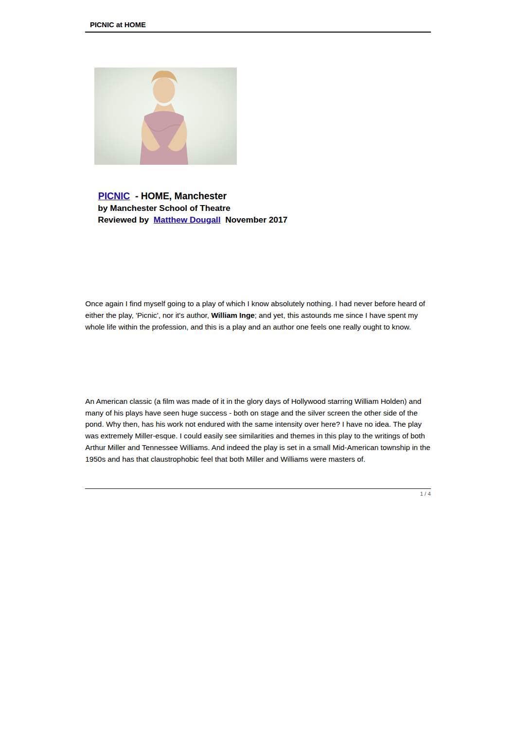PICNIC at HOME
PICNIC - HOME, Manchester
by Manchester School of Theatre
Reviewed by Matthew Dougall November 2017
Once again I find myself going to a play of which I know absolutely nothing. I had never before heard of either the play, 'Picnic', nor it's author, William Inge; and yet, this astounds me since I have spent my whole life within the profession, and this is a play and an author one feels one really ought to know.
An American classic (a film was made of it in the glory days of Hollywood starring William Holden) and many of his plays have seen huge success - both on stage and the silver screen the other side of the pond. Why then, has his work not endured with the same intensity over here? I have no idea. The play was extremely Miller-esque. I could easily see similarities and themes in this play to the writings of both Arthur Miller and Tennessee Williams. And indeed the play is set in a small Mid-American township in the 1950s and has that claustrophobic feel that both Miller and Williams were masters of.
1 / 4